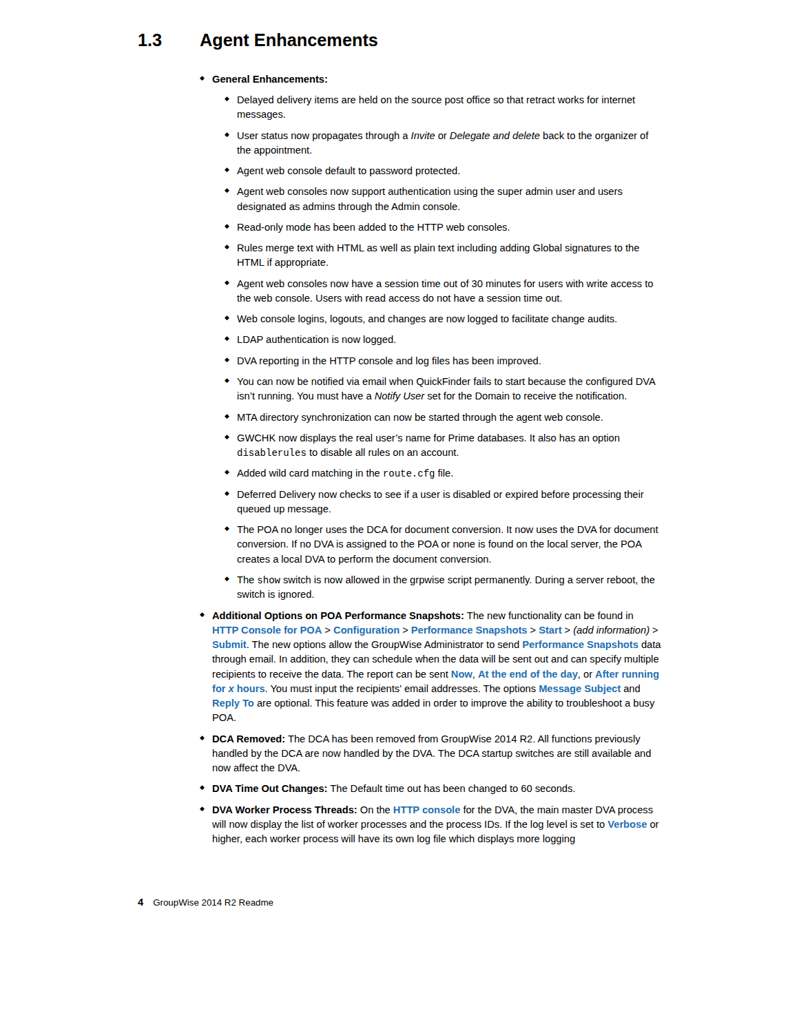1.3 Agent Enhancements
General Enhancements:
Delayed delivery items are held on the source post office so that retract works for internet messages.
User status now propagates through a Invite or Delegate and delete back to the organizer of the appointment.
Agent web console default to password protected.
Agent web consoles now support authentication using the super admin user and users designated as admins through the Admin console.
Read-only mode has been added to the HTTP web consoles.
Rules merge text with HTML as well as plain text including adding Global signatures to the HTML if appropriate.
Agent web consoles now have a session time out of 30 minutes for users with write access to the web console. Users with read access do not have a session time out.
Web console logins, logouts, and changes are now logged to facilitate change audits.
LDAP authentication is now logged.
DVA reporting in the HTTP console and log files has been improved.
You can now be notified via email when QuickFinder fails to start because the configured DVA isn’t running. You must have a Notify User set for the Domain to receive the notification.
MTA directory synchronization can now be started through the agent web console.
GWCHK now displays the real user’s name for Prime databases. It also has an option disablerules to disable all rules on an account.
Added wild card matching in the route.cfg file.
Deferred Delivery now checks to see if a user is disabled or expired before processing their queued up message.
The POA no longer uses the DCA for document conversion. It now uses the DVA for document conversion. If no DVA is assigned to the POA or none is found on the local server, the POA creates a local DVA to perform the document conversion.
The show switch is now allowed in the grpwise script permanently. During a server reboot, the switch is ignored.
Additional Options on POA Performance Snapshots: The new functionality can be found in HTTP Console for POA > Configuration > Performance Snapshots > Start > (add information) > Submit. The new options allow the GroupWise Administrator to send Performance Snapshots data through email. In addition, they can schedule when the data will be sent out and can specify multiple recipients to receive the data. The report can be sent Now, At the end of the day, or After running for x hours. You must input the recipients’ email addresses. The options Message Subject and Reply To are optional. This feature was added in order to improve the ability to troubleshoot a busy POA.
DCA Removed: The DCA has been removed from GroupWise 2014 R2. All functions previously handled by the DCA are now handled by the DVA. The DCA startup switches are still available and now affect the DVA.
DVA Time Out Changes: The Default time out has been changed to 60 seconds.
DVA Worker Process Threads: On the HTTP console for the DVA, the main master DVA process will now display the list of worker processes and the process IDs. If the log level is set to Verbose or higher, each worker process will have its own log file which displays more logging
4 GroupWise 2014 R2 Readme